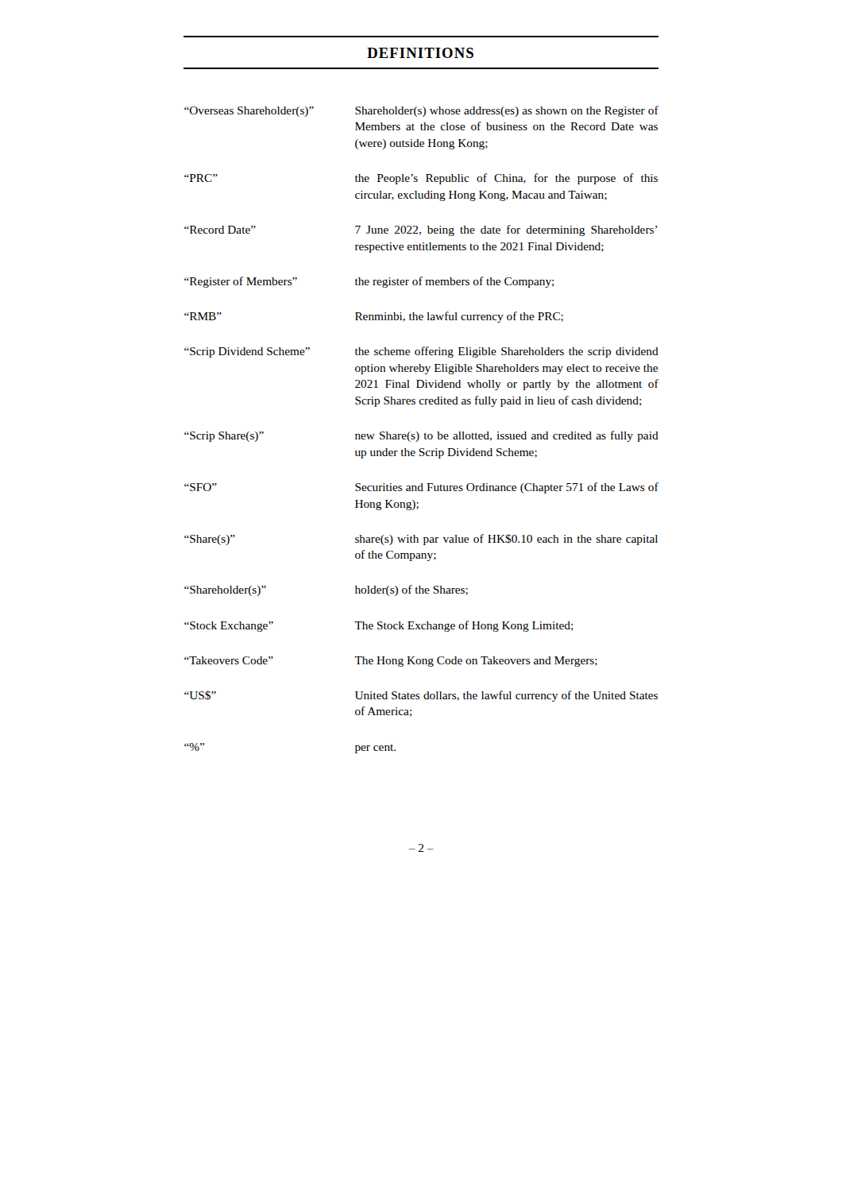DEFINITIONS
| “Overseas Shareholder(s)” | Shareholder(s) whose address(es) as shown on the Register of Members at the close of business on the Record Date was (were) outside Hong Kong; |
| “PRC” | the People’s Republic of China, for the purpose of this circular, excluding Hong Kong, Macau and Taiwan; |
| “Record Date” | 7 June 2022, being the date for determining Shareholders’ respective entitlements to the 2021 Final Dividend; |
| “Register of Members” | the register of members of the Company; |
| “RMB” | Renminbi, the lawful currency of the PRC; |
| “Scrip Dividend Scheme” | the scheme offering Eligible Shareholders the scrip dividend option whereby Eligible Shareholders may elect to receive the 2021 Final Dividend wholly or partly by the allotment of Scrip Shares credited as fully paid in lieu of cash dividend; |
| “Scrip Share(s)” | new Share(s) to be allotted, issued and credited as fully paid up under the Scrip Dividend Scheme; |
| “SFO” | Securities and Futures Ordinance (Chapter 571 of the Laws of Hong Kong); |
| “Share(s)” | share(s) with par value of HK$0.10 each in the share capital of the Company; |
| “Shareholder(s)” | holder(s) of the Shares; |
| “Stock Exchange” | The Stock Exchange of Hong Kong Limited; |
| “Takeovers Code” | The Hong Kong Code on Takeovers and Mergers; |
| “US$” | United States dollars, the lawful currency of the United States of America; |
| “%” | per cent. |
– 2 –